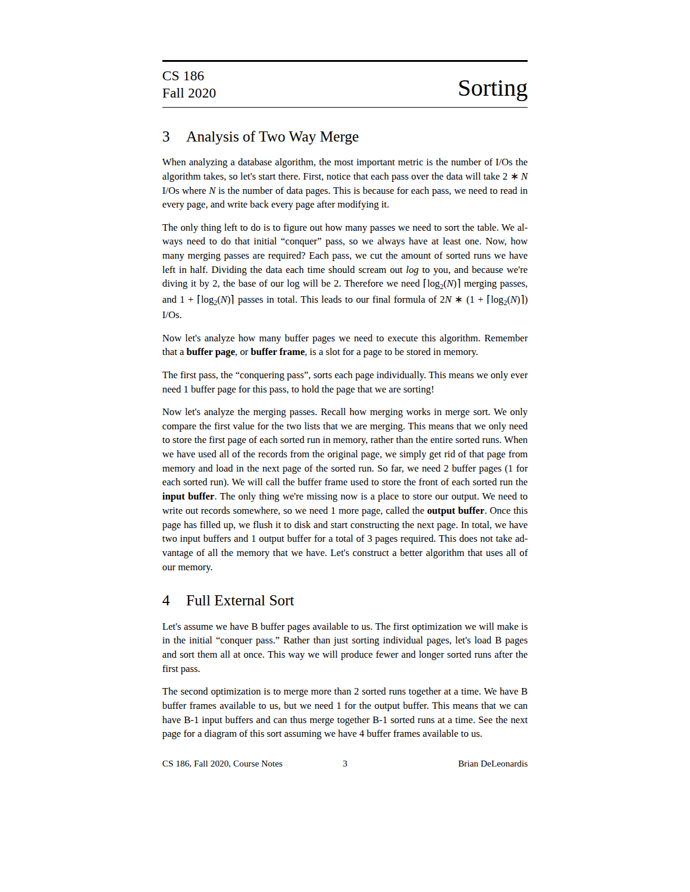CS 186
Fall 2020
Sorting
3 Analysis of Two Way Merge
When analyzing a database algorithm, the most important metric is the number of I/Os the algorithm takes, so let's start there. First, notice that each pass over the data will take 2 ∗ N I/Os where N is the number of data pages. This is because for each pass, we need to read in every page, and write back every page after modifying it.
The only thing left to do is to figure out how many passes we need to sort the table. We always need to do that initial “conquer” pass, so we always have at least one. Now, how many merging passes are required? Each pass, we cut the amount of sorted runs we have left in half. Dividing the data each time should scream out log to you, and because we're diving it by 2, the base of our log will be 2. Therefore we need ⌈log2(N)⌉ merging passes, and 1 + ⌈log2(N)⌉ passes in total. This leads to our final formula of 2N ∗ (1 + ⌈log2(N)⌉) I/Os.
Now let's analyze how many buffer pages we need to execute this algorithm. Remember that a buffer page, or buffer frame, is a slot for a page to be stored in memory.
The first pass, the “conquering pass”, sorts each page individually. This means we only ever need 1 buffer page for this pass, to hold the page that we are sorting!
Now let's analyze the merging passes. Recall how merging works in merge sort. We only compare the first value for the two lists that we are merging. This means that we only need to store the first page of each sorted run in memory, rather than the entire sorted runs. When we have used all of the records from the original page, we simply get rid of that page from memory and load in the next page of the sorted run. So far, we need 2 buffer pages (1 for each sorted run). We will call the buffer frame used to store the front of each sorted run the input buffer. The only thing we're missing now is a place to store our output. We need to write out records somewhere, so we need 1 more page, called the output buffer. Once this page has filled up, we flush it to disk and start constructing the next page. In total, we have two input buffers and 1 output buffer for a total of 3 pages required. This does not take advantage of all the memory that we have. Let's construct a better algorithm that uses all of our memory.
4 Full External Sort
Let's assume we have B buffer pages available to us. The first optimization we will make is in the initial “conquer pass.” Rather than just sorting individual pages, let's load B pages and sort them all at once. This way we will produce fewer and longer sorted runs after the first pass.
The second optimization is to merge more than 2 sorted runs together at a time. We have B buffer frames available to us, but we need 1 for the output buffer. This means that we can have B-1 input buffers and can thus merge together B-1 sorted runs at a time. See the next page for a diagram of this sort assuming we have 4 buffer frames available to us.
CS 186, Fall 2020, Course Notes
3
Brian DeLeonardis